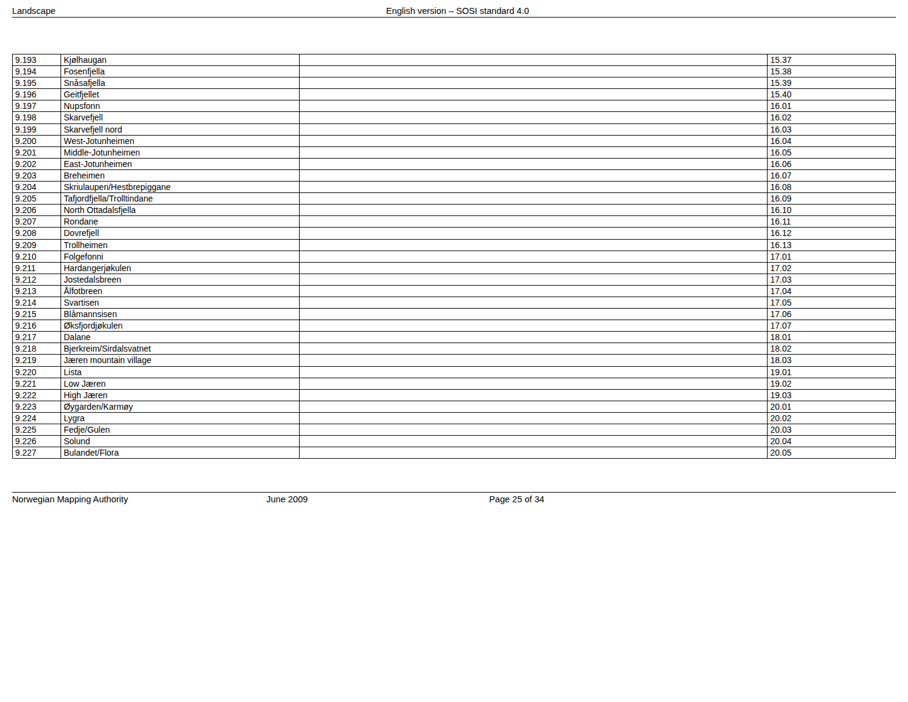Landscape
English version – SOSI standard 4.0
| 9.193 | Kjølhaugan | | 15.37 |
| 9.194 | Fosenfjella | | 15.38 |
| 9.195 | Snåsafjella | | 15.39 |
| 9.196 | Geitfjellet | | 15.40 |
| 9.197 | Nupsfonn | | 16.01 |
| 9.198 | Skarvefjell | | 16.02 |
| 9.199 | Skarvefjell nord | | 16.03 |
| 9.200 | West-Jotunheimen | | 16.04 |
| 9.201 | Middle-Jotunheimen | | 16.05 |
| 9.202 | East-Jotunheimen | | 16.06 |
| 9.203 | Breheimen | | 16.07 |
| 9.204 | Skriulaupen/Hestbrepiggane | | 16.08 |
| 9.205 | Tafjordfjella/Trolltindane | | 16.09 |
| 9.206 | North Ottadalsfjella | | 16.10 |
| 9.207 | Rondane | | 16.11 |
| 9.208 | Dovrefjell | | 16.12 |
| 9.209 | Trollheimen | | 16.13 |
| 9.210 | Folgefonni | | 17.01 |
| 9.211 | Hardangerjøkulen | | 17.02 |
| 9.212 | Jostedalsbreen | | 17.03 |
| 9.213 | Ålfotbreen | | 17.04 |
| 9.214 | Svartisen | | 17.05 |
| 9.215 | Blåmannsisen | | 17.06 |
| 9.216 | Øksfjordjøkulen | | 17.07 |
| 9.217 | Dalane | | 18.01 |
| 9.218 | Bjerkreim/Sirdalsvatnet | | 18.02 |
| 9.219 | Jæren mountain village | | 18.03 |
| 9.220 | Lista | | 19.01 |
| 9.221 | Low Jæren | | 19.02 |
| 9.222 | High Jæren | | 19.03 |
| 9.223 | Øygarden/Karmøy | | 20.01 |
| 9.224 | Lygra | | 20.02 |
| 9.225 | Fedje/Gulen | | 20.03 |
| 9.226 | Solund | | 20.04 |
| 9.227 | Bulandet/Flora | | 20.05 |
Norwegian Mapping Authority
June 2009
Page 25 of 34